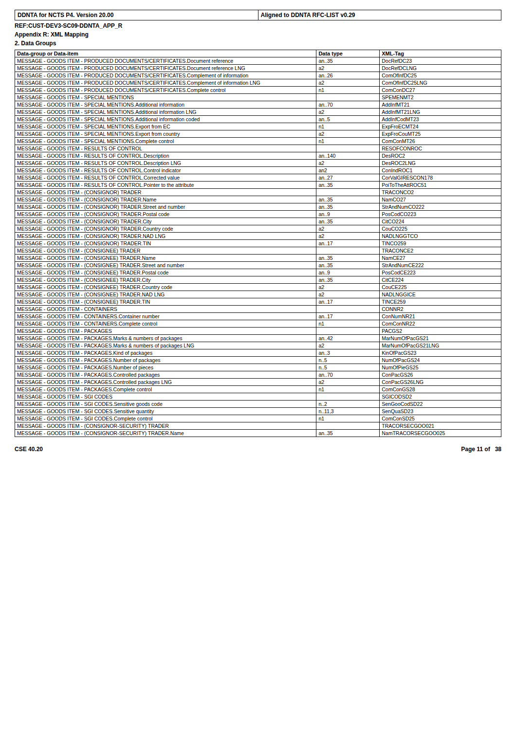| DDNTA for NCTS P4. Version 20.00 | Aligned to DDNTA RFC-LIST v0.29 |
REF:CUST-DEV3-SC09-DDNTA_APP_R
Appendix R: XML Mapping
2. Data Groups
| Data-group or Data-item | Data type | XML-Tag |
| --- | --- | --- |
| MESSAGE - GOODS ITEM - PRODUCED DOCUMENTS/CERTIFICATES.Document reference | an..35 | DocRefDC23 |
| MESSAGE - GOODS ITEM - PRODUCED DOCUMENTS/CERTIFICATES.Document reference LNG | a2 | DocRefDCLNG |
| MESSAGE - GOODS ITEM - PRODUCED DOCUMENTS/CERTIFICATES.Complement of information | an..26 | ComOfInfDC25 |
| MESSAGE - GOODS ITEM - PRODUCED DOCUMENTS/CERTIFICATES.Complement of information LNG | a2 | ComOfInfDC25LNG |
| MESSAGE - GOODS ITEM - PRODUCED DOCUMENTS/CERTIFICATES.Complete control | n1 | ComConDC27 |
| MESSAGE - GOODS ITEM - SPECIAL MENTIONS | | SPEMENMT2 |
| MESSAGE - GOODS ITEM - SPECIAL MENTIONS.Additional information | an..70 | AddInfMT21 |
| MESSAGE - GOODS ITEM - SPECIAL MENTIONS.Additional information LNG | a2 | AddInfMT21LNG |
| MESSAGE - GOODS ITEM - SPECIAL MENTIONS.Additional information coded | an..5 | AddInfCodMT23 |
| MESSAGE - GOODS ITEM - SPECIAL MENTIONS.Export from EC | n1 | ExpFroECMT24 |
| MESSAGE - GOODS ITEM - SPECIAL MENTIONS.Export from country | a2 | ExpFroCouMT25 |
| MESSAGE - GOODS ITEM - SPECIAL MENTIONS.Complete control | n1 | ComConMT26 |
| MESSAGE - GOODS ITEM - RESULTS OF CONTROL | | RESOFCONROC |
| MESSAGE - GOODS ITEM - RESULTS OF CONTROL.Description | an..140 | DesROC2 |
| MESSAGE - GOODS ITEM - RESULTS OF CONTROL.Description LNG | a2 | DesROC2LNG |
| MESSAGE - GOODS ITEM - RESULTS OF CONTROL.Control indicator | an2 | ConIndROC1 |
| MESSAGE - GOODS ITEM - RESULTS OF CONTROL.Corrected value | an..27 | CorValGIRESCON178 |
| MESSAGE - GOODS ITEM - RESULTS OF CONTROL.Pointer to the attribute | an..35 | PoiToTheAttROC51 |
| MESSAGE - GOODS ITEM - (CONSIGNOR) TRADER | | TRACONCO2 |
| MESSAGE - GOODS ITEM - (CONSIGNOR) TRADER.Name | an..35 | NamCO27 |
| MESSAGE - GOODS ITEM - (CONSIGNOR) TRADER.Street and number | an..35 | StrAndNumCO222 |
| MESSAGE - GOODS ITEM - (CONSIGNOR) TRADER.Postal code | an..9 | PosCodCO223 |
| MESSAGE - GOODS ITEM - (CONSIGNOR) TRADER.City | an..35 | CitCO224 |
| MESSAGE - GOODS ITEM - (CONSIGNOR) TRADER.Country code | a2 | CouCO225 |
| MESSAGE - GOODS ITEM - (CONSIGNOR) TRADER.NAD LNG | a2 | NADLNGGTCO |
| MESSAGE - GOODS ITEM - (CONSIGNOR) TRADER.TIN | an..17 | TINCO259 |
| MESSAGE - GOODS ITEM - (CONSIGNEE) TRADER | | TRACONCE2 |
| MESSAGE - GOODS ITEM - (CONSIGNEE) TRADER.Name | an..35 | NamCE27 |
| MESSAGE - GOODS ITEM - (CONSIGNEE) TRADER.Street and number | an..35 | StrAndNumCE222 |
| MESSAGE - GOODS ITEM - (CONSIGNEE) TRADER.Postal code | an..9 | PosCodCE223 |
| MESSAGE - GOODS ITEM - (CONSIGNEE) TRADER.City | an..35 | CitCE224 |
| MESSAGE - GOODS ITEM - (CONSIGNEE) TRADER.Country code | a2 | CouCE225 |
| MESSAGE - GOODS ITEM - (CONSIGNEE) TRADER.NAD LNG | a2 | NADLNGGICE |
| MESSAGE - GOODS ITEM - (CONSIGNEE) TRADER.TIN | an..17 | TINCE259 |
| MESSAGE - GOODS ITEM - CONTAINERS | | CONNR2 |
| MESSAGE - GOODS ITEM - CONTAINERS.Container number | an..17 | ConNumNR21 |
| MESSAGE - GOODS ITEM - CONTAINERS.Complete control | n1 | ComConNR22 |
| MESSAGE - GOODS ITEM - PACKAGES | | PACGS2 |
| MESSAGE - GOODS ITEM - PACKAGES.Marks & numbers of packages | an..42 | MarNumOfPacGS21 |
| MESSAGE - GOODS ITEM - PACKAGES.Marks & numbers of packages LNG | a2 | MarNumOfPacGS21LNG |
| MESSAGE - GOODS ITEM - PACKAGES.Kind of packages | an..3 | KinOfPacGS23 |
| MESSAGE - GOODS ITEM - PACKAGES.Number of packages | n..5 | NumOfPacGS24 |
| MESSAGE - GOODS ITEM - PACKAGES.Number of pieces | n..5 | NumOfPieGS25 |
| MESSAGE - GOODS ITEM - PACKAGES.Controlled packages | an..70 | ConPacGS26 |
| MESSAGE - GOODS ITEM - PACKAGES.Controlled packages LNG | a2 | ConPacGS26LNG |
| MESSAGE - GOODS ITEM - PACKAGES.Complete control | n1 | ComConGS28 |
| MESSAGE - GOODS ITEM - SGI CODES | | SGICODSD2 |
| MESSAGE - GOODS ITEM - SGI CODES.Sensitive goods code | n..2 | SenGooCodSD22 |
| MESSAGE - GOODS ITEM - SGI CODES.Sensitive quantity | n..11,3 | SenQuaSD23 |
| MESSAGE - GOODS ITEM - SGI CODES.Complete control | n1 | ComConSD25 |
| MESSAGE - GOODS ITEM - (CONSIGNOR-SECURITY) TRADER | | TRACORSECGOO021 |
| MESSAGE - GOODS ITEM - (CONSIGNOR-SECURITY) TRADER.Name | an..35 | NamTRACORSECGOO025 |
CSE 40.20
Page 11 of 38